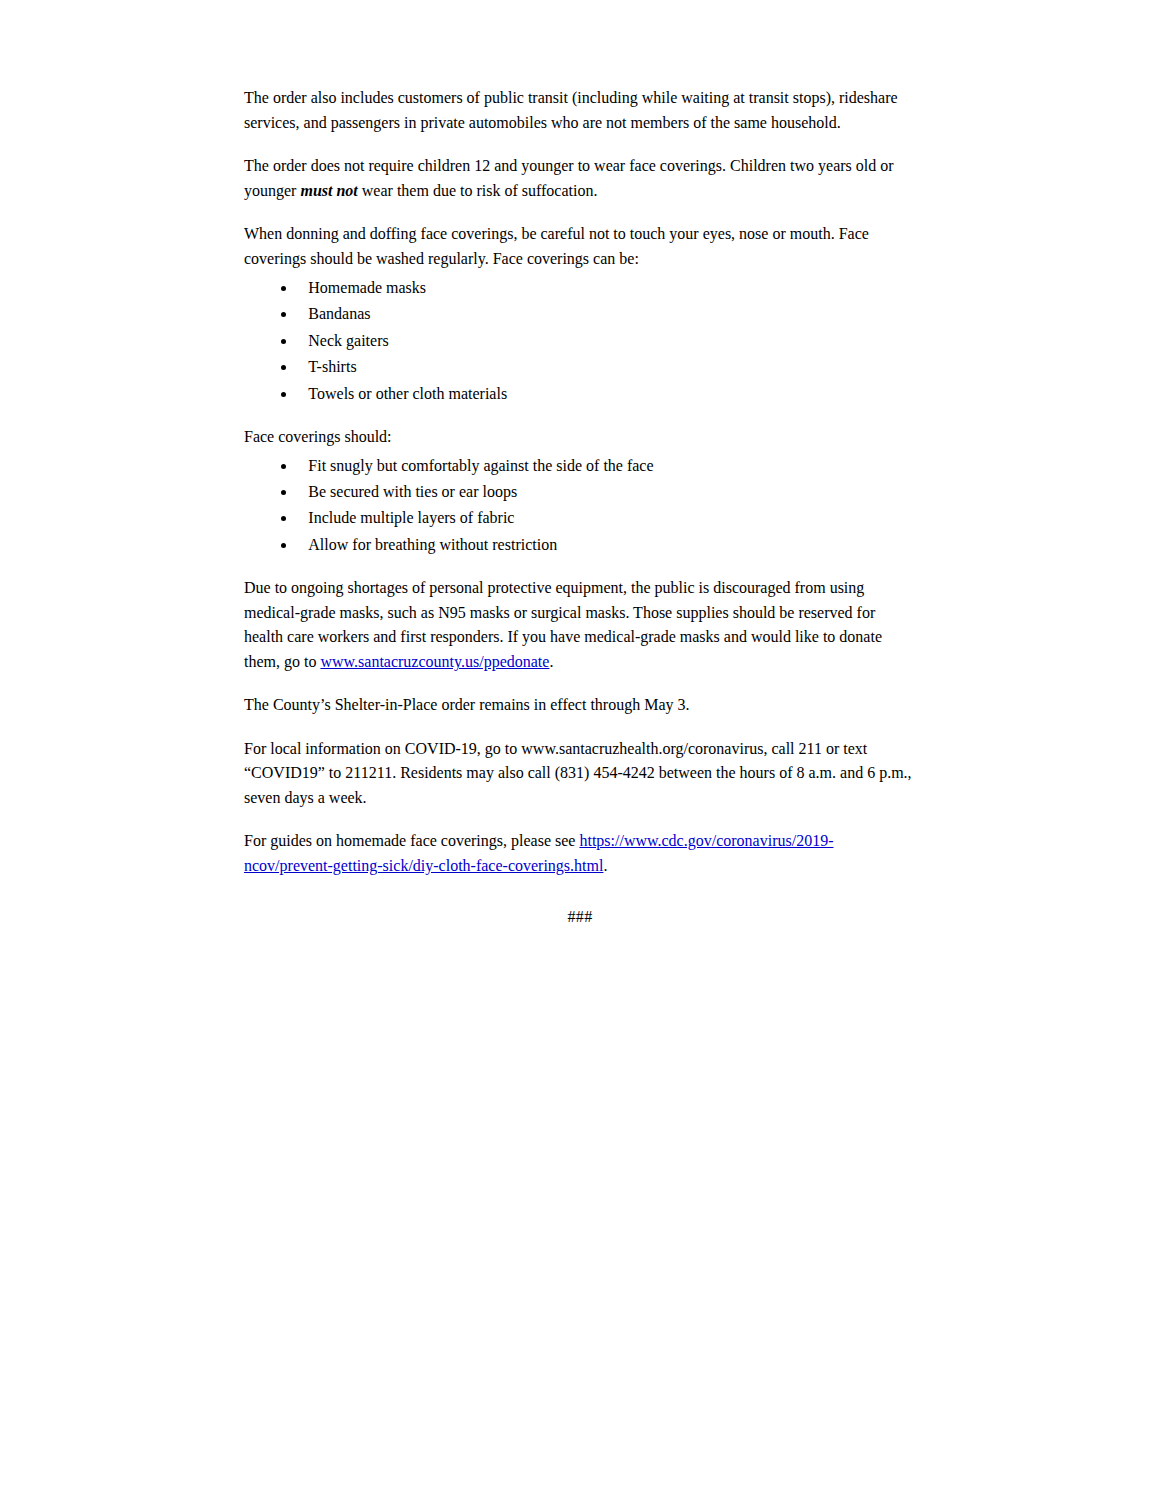The order also includes customers of public transit (including while waiting at transit stops), rideshare services, and passengers in private automobiles who are not members of the same household.
The order does not require children 12 and younger to wear face coverings. Children two years old or younger must not wear them due to risk of suffocation.
When donning and doffing face coverings, be careful not to touch your eyes, nose or mouth. Face coverings should be washed regularly. Face coverings can be:
Homemade masks
Bandanas
Neck gaiters
T-shirts
Towels or other cloth materials
Face coverings should:
Fit snugly but comfortably against the side of the face
Be secured with ties or ear loops
Include multiple layers of fabric
Allow for breathing without restriction
Due to ongoing shortages of personal protective equipment, the public is discouraged from using medical-grade masks, such as N95 masks or surgical masks. Those supplies should be reserved for health care workers and first responders. If you have medical-grade masks and would like to donate them, go to www.santacruzcounty.us/ppedonate.
The County’s Shelter-in-Place order remains in effect through May 3.
For local information on COVID-19, go to www.santacruzhealth.org/coronavirus, call 211 or text “COVID19” to 211211. Residents may also call (831) 454-4242 between the hours of 8 a.m. and 6 p.m., seven days a week.
For guides on homemade face coverings, please see https://www.cdc.gov/coronavirus/2019-ncov/prevent-getting-sick/diy-cloth-face-coverings.html.
###